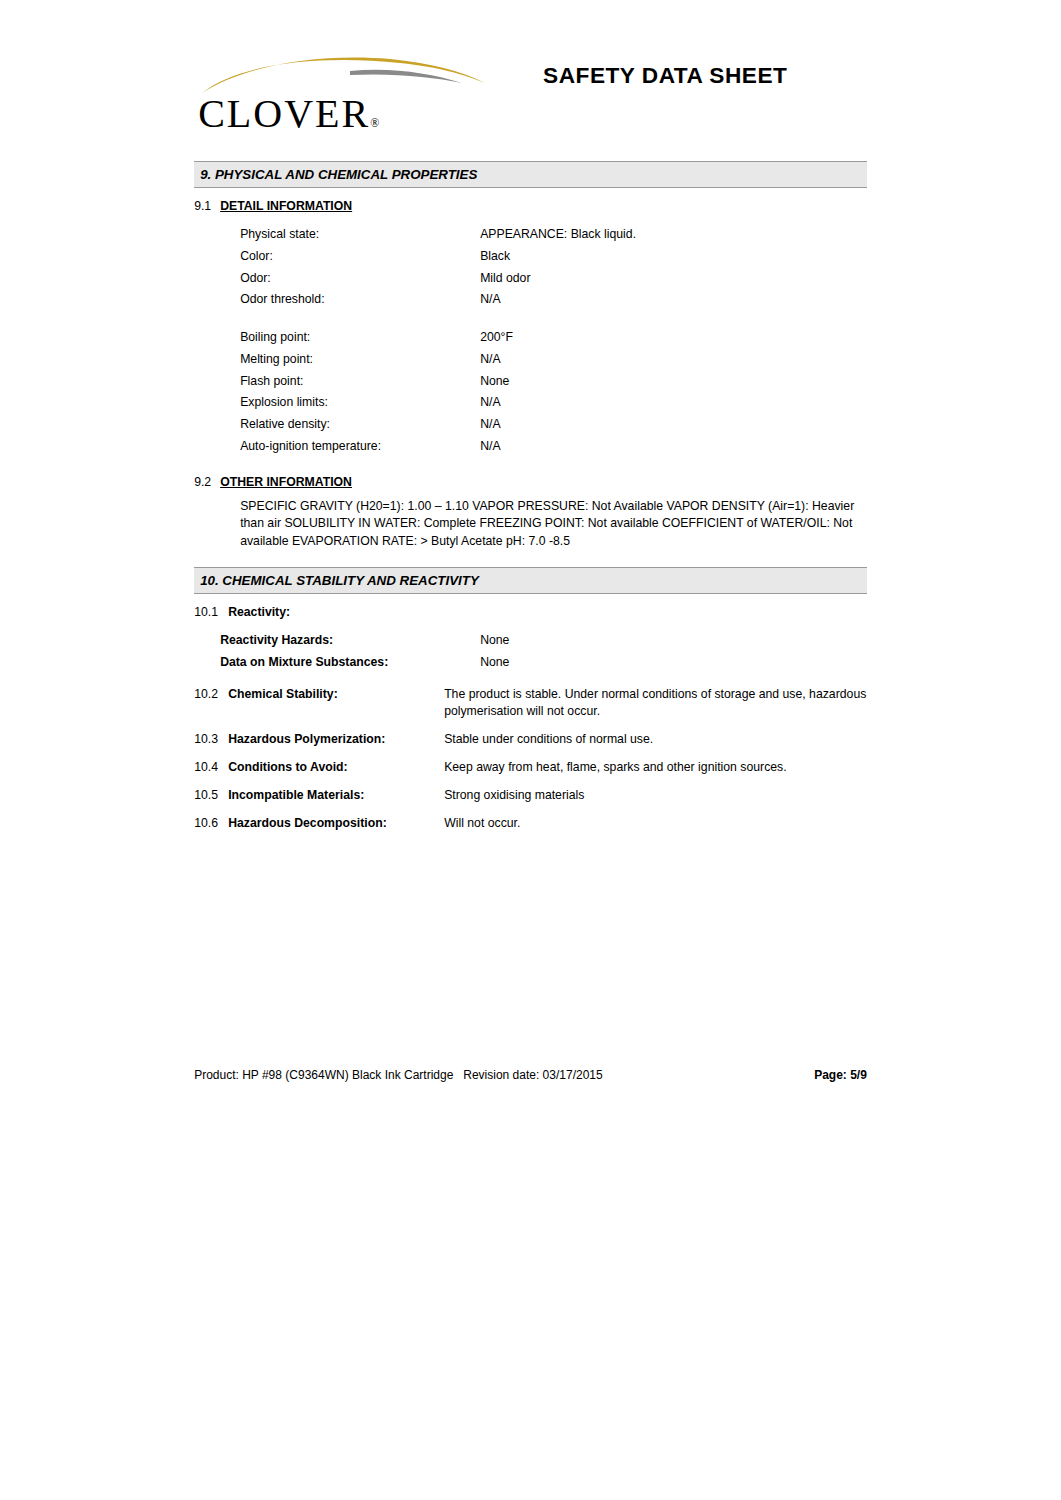CLOVER®
SAFETY DATA SHEET
9. PHYSICAL AND CHEMICAL PROPERTIES
9.1 DETAIL INFORMATION
| Physical state: | APPEARANCE: Black liquid. |
| Color: | Black |
| Odor: | Mild odor |
| Odor threshold: | N/A |
| Boiling point: | 200°F |
| Melting point: | N/A |
| Flash point: | None |
| Explosion limits: | N/A |
| Relative density: | N/A |
| Auto-ignition temperature: | N/A |
9.2 OTHER INFORMATION
SPECIFIC GRAVITY (H20=1): 1.00 – 1.10 VAPOR PRESSURE: Not Available VAPOR DENSITY (Air=1): Heavier than air SOLUBILITY IN WATER: Complete FREEZING POINT: Not available COEFFICIENT of WATER/OIL: Not available EVAPORATION RATE: > Butyl Acetate pH: 7.0 -8.5
10. CHEMICAL STABILITY AND REACTIVITY
10.1
Reactivity:
Reactivity Hazards:
None
Data on Mixture Substances:
None
10.2
Chemical Stability:
The product is stable. Under normal conditions of storage and use, hazardous polymerisation will not occur.
10.3
Hazardous Polymerization:
Stable under conditions of normal use.
10.4
Conditions to Avoid:
Keep away from heat, flame, sparks and other ignition sources.
10.5
Incompatible Materials:
Strong oxidising materials
10.6
Hazardous Decomposition:
Will not occur.
Product: HP #98 (C9364WN) Black Ink Cartridge
Revision date: 03/17/2015
Page: 5/9